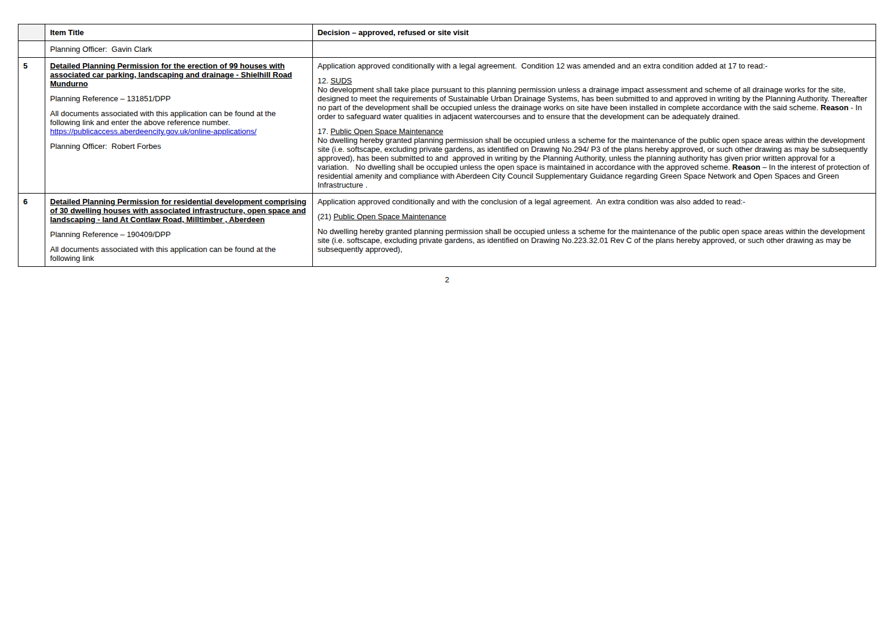| | Item Title | Decision – approved, refused or site visit |
| | Planning Officer: Gavin Clark | |
| 5 | Detailed Planning Permission for the erection of 99 houses with associated car parking, landscaping and drainage - Shielhill Road Mundurno Planning Reference – 131851/DPP All documents associated with this application can be found at the following link and enter the above reference number. https://publicaccess.aberdeencity.gov.uk/online-applications/ Planning Officer: Robert Forbes | Application approved conditionally with a legal agreement. Condition 12 was amended and an extra condition added at 17 to read:- 12. SUDS No development shall take place pursuant to this planning permission unless a drainage impact assessment and scheme of all drainage works for the site, designed to meet the requirements of Sustainable Urban Drainage Systems, has been submitted to and approved in writing by the Planning Authority. Thereafter no part of the development shall be occupied unless the drainage works on site have been installed in complete accordance with the said scheme. Reason - In order to safeguard water qualities in adjacent watercourses and to ensure that the development can be adequately drained. 17. Public Open Space Maintenance No dwelling hereby granted planning permission shall be occupied unless a scheme for the maintenance of the public open space areas within the development site (i.e. softscape, excluding private gardens, as identified on Drawing No.294/ P3 of the plans hereby approved, or such other drawing as may be subsequently approved), has been submitted to and approved in writing by the Planning Authority, unless the planning authority has given prior written approval for a variation. No dwelling shall be occupied unless the open space is maintained in accordance with the approved scheme. Reason – In the interest of protection of residential amenity and compliance with Aberdeen City Council Supplementary Guidance regarding Green Space Network and Open Spaces and Green Infrastructure . |
| 6 | Detailed Planning Permission for residential development comprising of 30 dwelling houses with associated infrastructure, open space and landscaping - land At Contlaw Road, Milltimber , Aberdeen Planning Reference – 190409/DPP All documents associated with this application can be found at the following link | Application approved conditionally and with the conclusion of a legal agreement. An extra condition was also added to read:- (21) Public Open Space Maintenance No dwelling hereby granted planning permission shall be occupied unless a scheme for the maintenance of the public open space areas within the development site (i.e. softscape, excluding private gardens, as identified on Drawing No.223.32.01 Rev C of the plans hereby approved, or such other drawing as may be subsequently approved), |
2